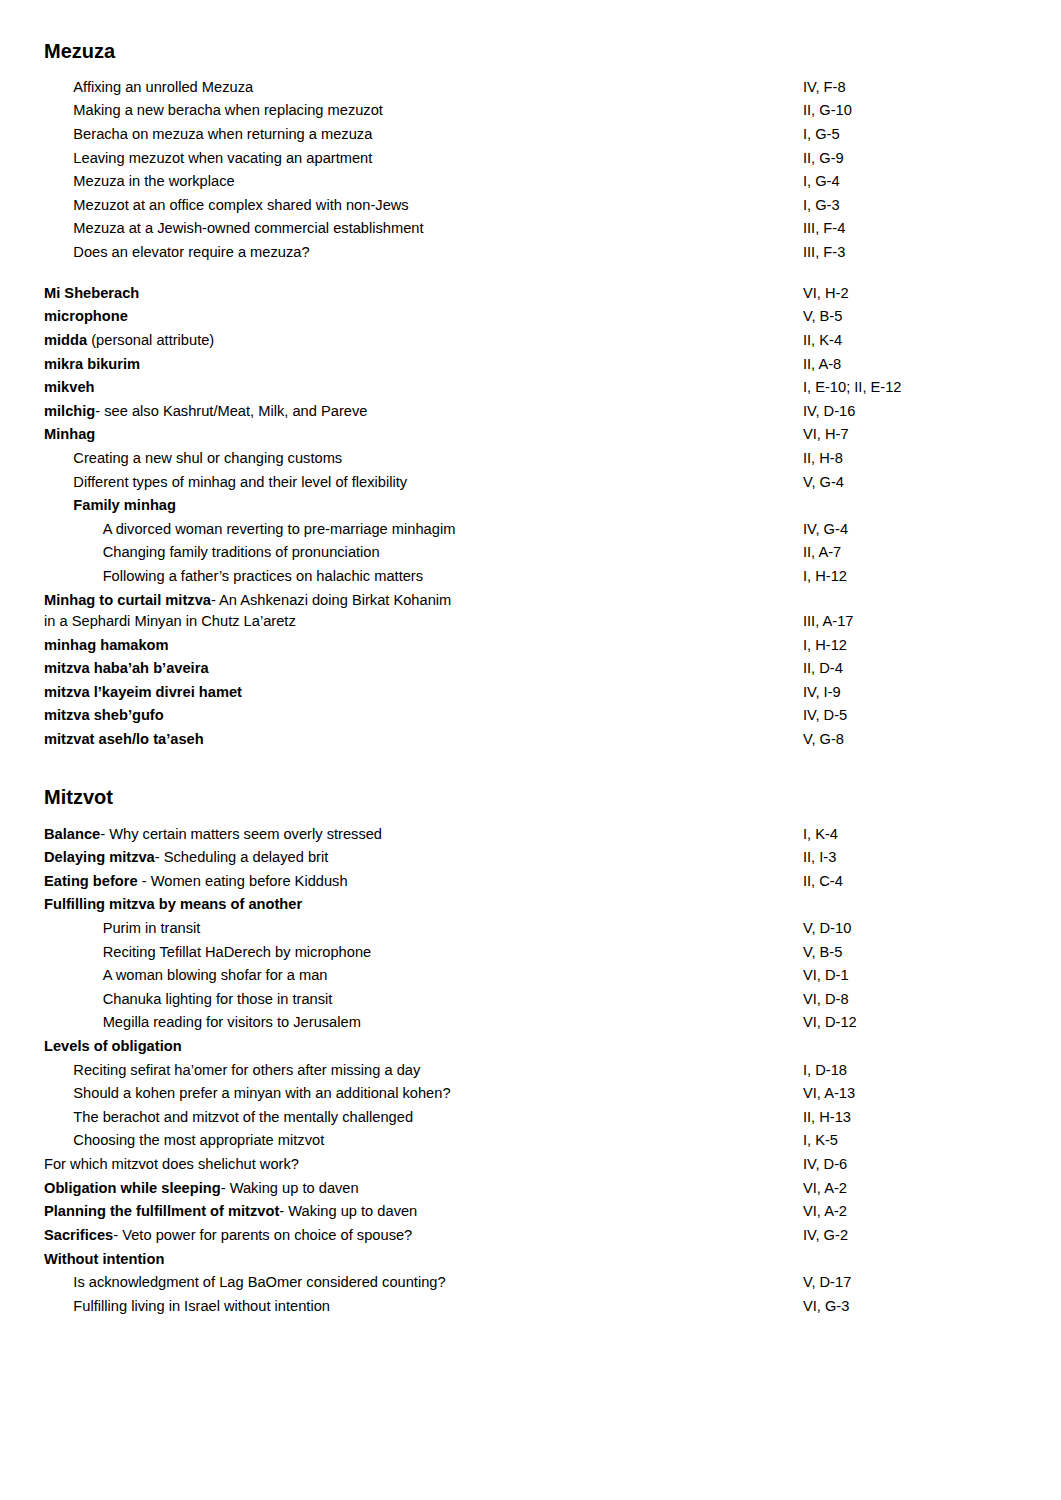Mezuza
| Affixing an unrolled Mezuza | IV, F-8 |
| Making a new beracha when replacing mezuzot | II, G-10 |
| Beracha on mezuza when returning a mezuza | I, G-5 |
| Leaving mezuzot when vacating an apartment | II, G-9 |
| Mezuza in the workplace | I, G-4 |
| Mezuzot at an office complex shared with non-Jews | I, G-3 |
| Mezuza at a Jewish-owned commercial establishment | III, F-4 |
| Does an elevator require a mezuza? | III, F-3 |
| Mi Sheberach | VI, H-2 |
| microphone | V, B-5 |
| midda (personal attribute) | II, K-4 |
| mikra bikurim | II, A-8 |
| mikveh | I, E-10; II, E-12 |
| milchig - see also Kashrut/Meat, Milk, and Pareve | IV, D-16 |
| Minhag | VI, H-7 |
| Creating a new shul or changing customs | II, H-8 |
| Different types of minhag and their level of flexibility | V, G-4 |
| Family minhag | |
| A divorced woman reverting to pre-marriage minhagim | IV, G-4 |
| Changing family traditions of pronunciation | II, A-7 |
| Following a father’s practices on halachic matters | I, H-12 |
| Minhag to curtail mitzva - An Ashkenazi doing Birkat Kohanim in a Sephardi Minyan in Chutz La’aretz | III, A-17 |
| minhag hamakom | I, H-12 |
| mitzva haba’ah b’aveira | II, D-4 |
| mitzva l’kayeim divrei hamet | IV, I-9 |
| mitzva sheb’gufo | IV, D-5 |
| mitzvat aseh/lo ta’aseh | V, G-8 |
Mitzvot
| Balance - Why certain matters seem overly stressed | I, K-4 |
| Delaying mitzva - Scheduling a delayed brit | II, I-3 |
| Eating before - Women eating before Kiddush | II, C-4 |
| Fulfilling mitzva by means of another | |
| Purim in transit | V, D-10 |
| Reciting Tefillat HaDerech by microphone | V, B-5 |
| A woman blowing shofar for a man | VI, D-1 |
| Chanuka lighting for those in transit | VI, D-8 |
| Megilla reading for visitors to Jerusalem | VI, D-12 |
| Levels of obligation | |
| Reciting sefirat ha’omer for others after missing a day | I, D-18 |
| Should a kohen prefer a minyan with an additional kohen? | VI, A-13 |
| The berachot and mitzvot of the mentally challenged | II, H-13 |
| Choosing the most appropriate mitzvot | I, K-5 |
| For which mitzvot does shelichut work? | IV, D-6 |
| Obligation while sleeping - Waking up to daven | VI, A-2 |
| Planning the fulfillment of mitzvot - Waking up to daven | VI, A-2 |
| Sacrifices - Veto power for parents on choice of spouse? | IV, G-2 |
| Without intention | |
| Is acknowledgment of Lag BaOmer considered counting? | V, D-17 |
| Fulfilling living in Israel without intention | VI, G-3 |